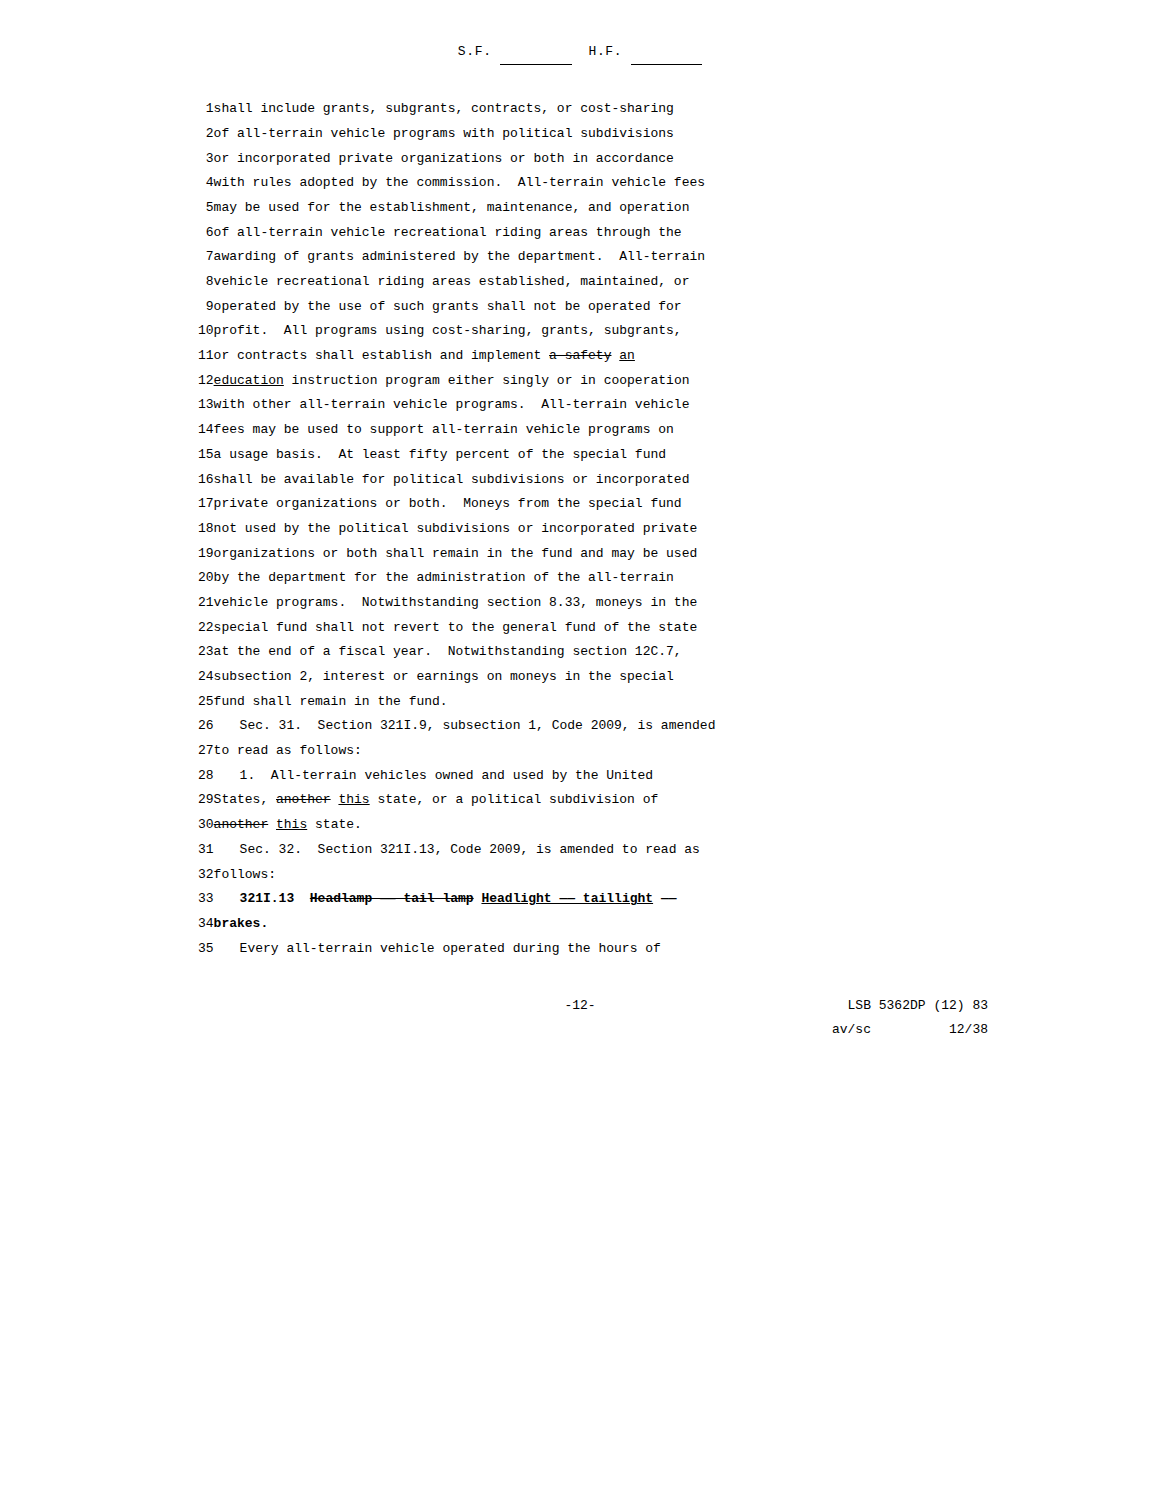S.F. H.F.
| 1 | shall include grants, subgrants, contracts, or cost-sharing |
| 2 | of all-terrain vehicle programs with political subdivisions |
| 3 | or incorporated private organizations or both in accordance |
| 4 | with rules adopted by the commission. All-terrain vehicle fees |
| 5 | may be used for the establishment, maintenance, and operation |
| 6 | of all-terrain vehicle recreational riding areas through the |
| 7 | awarding of grants administered by the department. All-terrain |
| 8 | vehicle recreational riding areas established, maintained, or |
| 9 | operated by the use of such grants shall not be operated for |
| 10 | profit. All programs using cost-sharing, grants, subgrants, |
| 11 | or contracts shall establish and implement a safety an |
| 12 | education instruction program either singly or in cooperation |
| 13 | with other all-terrain vehicle programs. All-terrain vehicle |
| 14 | fees may be used to support all-terrain vehicle programs on |
| 15 | a usage basis. At least fifty percent of the special fund |
| 16 | shall be available for political subdivisions or incorporated |
| 17 | private organizations or both. Moneys from the special fund |
| 18 | not used by the political subdivisions or incorporated private |
| 19 | organizations or both shall remain in the fund and may be used |
| 20 | by the department for the administration of the all-terrain |
| 21 | vehicle programs. Notwithstanding section 8.33, moneys in the |
| 22 | special fund shall not revert to the general fund of the state |
| 23 | at the end of a fiscal year. Notwithstanding section 12C.7, |
| 24 | subsection 2, interest or earnings on moneys in the special |
| 25 | fund shall remain in the fund. |
| 26 | Sec. 31. Section 321I.9, subsection 1, Code 2009, is amended |
| 27 | to read as follows: |
| 28 | 1. All-terrain vehicles owned and used by the United |
| 29 | States, another this state, or a political subdivision of |
| 30 | another this state. |
| 31 | Sec. 32. Section 321I.13, Code 2009, is amended to read as |
| 32 | follows: |
| 33 | 321I.13 Headlamp —— tail lamp Headlight —— taillight —— |
| 34 | brakes. |
| 35 | Every all-terrain vehicle operated during the hours of |
-12-
LSB 5362DP (12) 83
av/sc 12/38